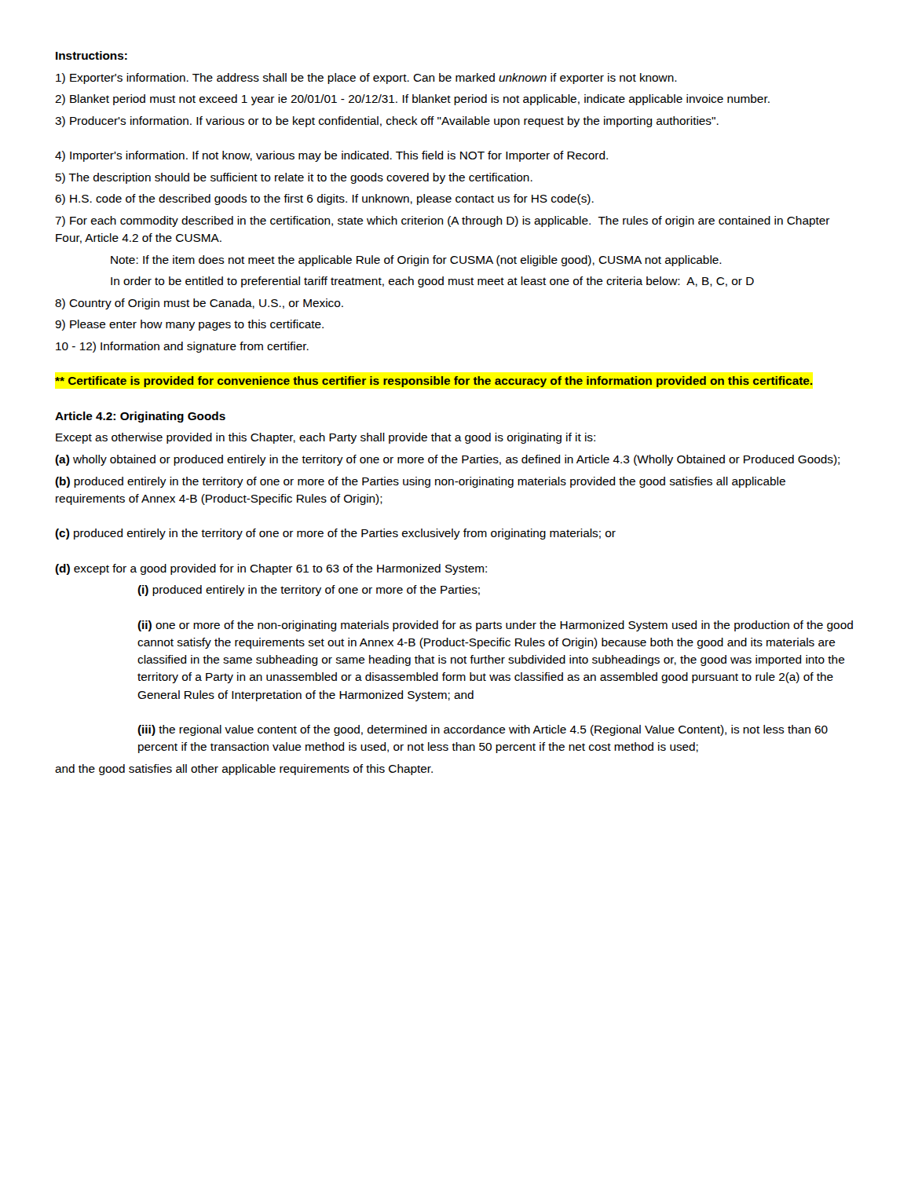Instructions:
1) Exporter's information. The address shall be the place of export. Can be marked unknown if exporter is not known.
2) Blanket period must not exceed 1 year ie 20/01/01 - 20/12/31. If blanket period is not applicable, indicate applicable invoice number.
3) Producer's information. If various or to be kept confidential, check off "Available upon request by the importing authorities".
4) Importer's information. If not know, various may be indicated. This field is NOT for Importer of Record.
5) The description should be sufficient to relate it to the goods covered by the certification.
6) H.S. code of the described goods to the first 6 digits. If unknown, please contact us for HS code(s).
7) For each commodity described in the certification, state which criterion (A through D) is applicable. The rules of origin are contained in Chapter Four, Article 4.2 of the CUSMA.
Note: If the item does not meet the applicable Rule of Origin for CUSMA (not eligible good), CUSMA not applicable.
In order to be entitled to preferential tariff treatment, each good must meet at least one of the criteria below: A, B, C, or D
8) Country of Origin must be Canada, U.S., or Mexico.
9) Please enter how many pages to this certificate.
10 - 12) Information and signature from certifier.
** Certificate is provided for convenience thus certifier is responsible for the accuracy of the information provided on this certificate.
Article 4.2: Originating Goods
Except as otherwise provided in this Chapter, each Party shall provide that a good is originating if it is:
(a) wholly obtained or produced entirely in the territory of one or more of the Parties, as defined in Article 4.3 (Wholly Obtained or Produced Goods);
(b) produced entirely in the territory of one or more of the Parties using non-originating materials provided the good satisfies all applicable requirements of Annex 4-B (Product-Specific Rules of Origin);
(c) produced entirely in the territory of one or more of the Parties exclusively from originating materials; or
(d) except for a good provided for in Chapter 61 to 63 of the Harmonized System:
(i) produced entirely in the territory of one or more of the Parties;
(ii) one or more of the non-originating materials provided for as parts under the Harmonized System used in the production of the good cannot satisfy the requirements set out in Annex 4-B (Product-Specific Rules of Origin) because both the good and its materials are classified in the same subheading or same heading that is not further subdivided into subheadings or, the good was imported into the territory of a Party in an unassembled or a disassembled form but was classified as an assembled good pursuant to rule 2(a) of the General Rules of Interpretation of the Harmonized System; and
(iii) the regional value content of the good, determined in accordance with Article 4.5 (Regional Value Content), is not less than 60 percent if the transaction value method is used, or not less than 50 percent if the net cost method is used;
and the good satisfies all other applicable requirements of this Chapter.